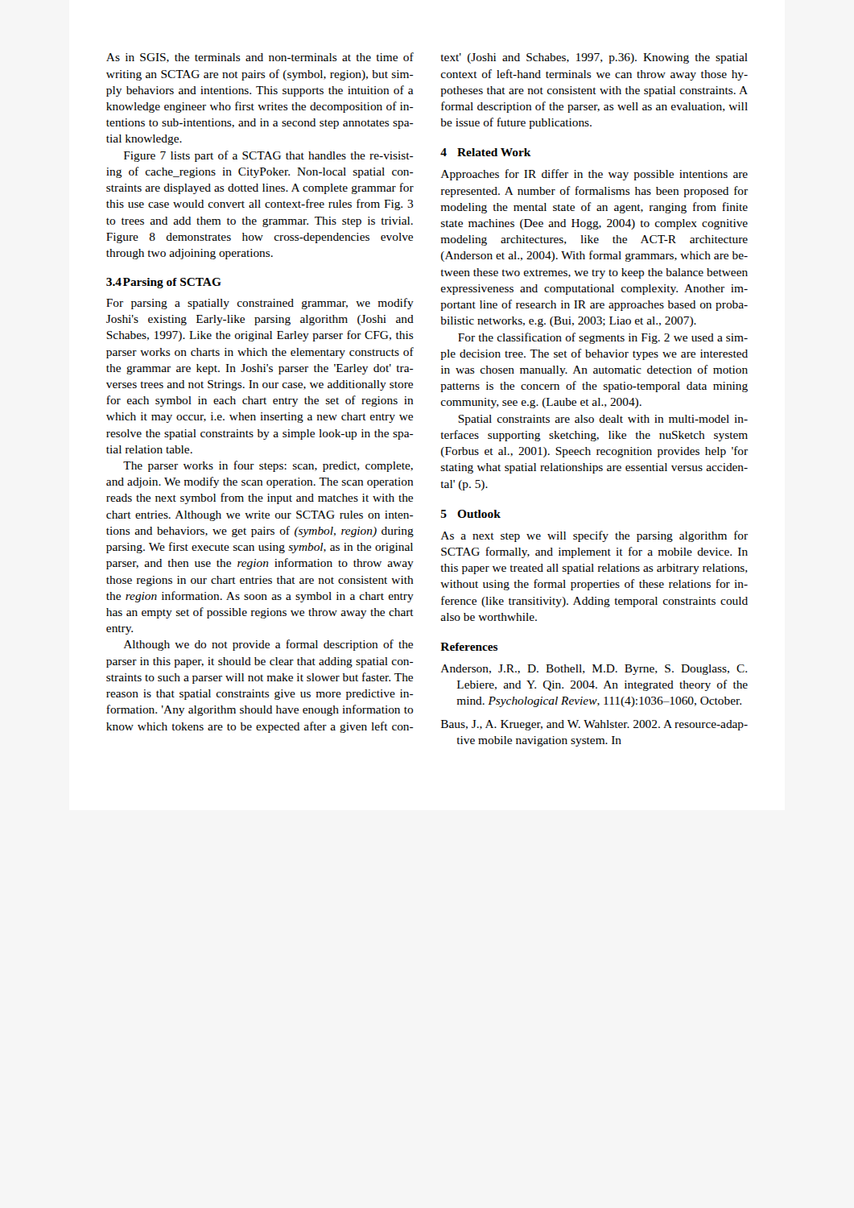As in SGIS, the terminals and non-terminals at the time of writing an SCTAG are not pairs of (symbol, region), but simply behaviors and intentions. This supports the intuition of a knowledge engineer who first writes the decomposition of intentions to sub-intentions, and in a second step annotates spatial knowledge.
Figure 7 lists part of a SCTAG that handles the re-visisting of cache_regions in CityPoker. Non-local spatial constraints are displayed as dotted lines. A complete grammar for this use case would convert all context-free rules from Fig. 3 to trees and add them to the grammar. This step is trivial. Figure 8 demonstrates how cross-dependencies evolve through two adjoining operations.
3.4 Parsing of SCTAG
For parsing a spatially constrained grammar, we modify Joshi's existing Early-like parsing algorithm (Joshi and Schabes, 1997). Like the original Earley parser for CFG, this parser works on charts in which the elementary constructs of the grammar are kept. In Joshi's parser the 'Earley dot' traverses trees and not Strings. In our case, we additionally store for each symbol in each chart entry the set of regions in which it may occur, i.e. when inserting a new chart entry we resolve the spatial constraints by a simple look-up in the spatial relation table.
The parser works in four steps: scan, predict, complete, and adjoin. We modify the scan operation. The scan operation reads the next symbol from the input and matches it with the chart entries. Although we write our SCTAG rules on intentions and behaviors, we get pairs of (symbol, region) during parsing. We first execute scan using symbol, as in the original parser, and then use the region information to throw away those regions in our chart entries that are not consistent with the region information. As soon as a symbol in a chart entry has an empty set of possible regions we throw away the chart entry.
Although we do not provide a formal description of the parser in this paper, it should be clear that adding spatial constraints to such a parser will not make it slower but faster. The reason is that spatial constraints give us more predictive information. 'Any algorithm should have enough information to know which tokens are to be expected after a given left context' (Joshi and Schabes, 1997, p.36). Knowing the spatial context of left-hand terminals we can throw away those hypotheses that are not consistent with the spatial constraints. A formal description of the parser, as well as an evaluation, will be issue of future publications.
4 Related Work
Approaches for IR differ in the way possible intentions are represented. A number of formalisms has been proposed for modeling the mental state of an agent, ranging from finite state machines (Dee and Hogg, 2004) to complex cognitive modeling architectures, like the ACT-R architecture (Anderson et al., 2004). With formal grammars, which are between these two extremes, we try to keep the balance between expressiveness and computational complexity. Another important line of research in IR are approaches based on probabilistic networks, e.g. (Bui, 2003; Liao et al., 2007).
For the classification of segments in Fig. 2 we used a simple decision tree. The set of behavior types we are interested in was chosen manually. An automatic detection of motion patterns is the concern of the spatio-temporal data mining community, see e.g. (Laube et al., 2004).
Spatial constraints are also dealt with in multi-model interfaces supporting sketching, like the nuSketch system (Forbus et al., 2001). Speech recognition provides help 'for stating what spatial relationships are essential versus accidental' (p. 5).
5 Outlook
As a next step we will specify the parsing algorithm for SCTAG formally, and implement it for a mobile device. In this paper we treated all spatial relations as arbitrary relations, without using the formal properties of these relations for inference (like transitivity). Adding temporal constraints could also be worthwhile.
References
Anderson, J.R., D. Bothell, M.D. Byrne, S. Douglass, C. Lebiere, and Y. Qin. 2004. An integrated theory of the mind. Psychological Review, 111(4):1036–1060, October.
Baus, J., A. Krueger, and W. Wahlster. 2002. A resource-adaptive mobile navigation system. In